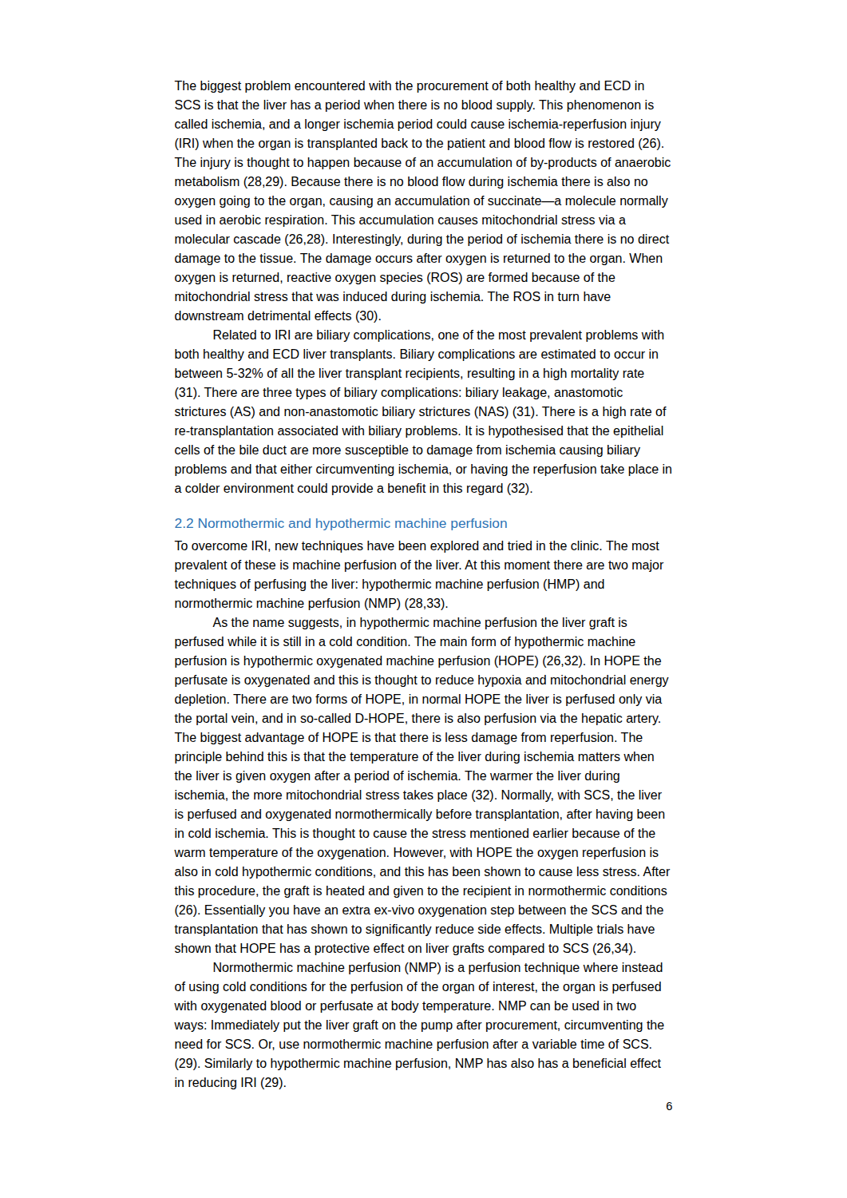The biggest problem encountered with the procurement of both healthy and ECD in SCS is that the liver has a period when there is no blood supply. This phenomenon is called ischemia, and a longer ischemia period could cause ischemia-reperfusion injury (IRI) when the organ is transplanted back to the patient and blood flow is restored (26). The injury is thought to happen because of an accumulation of by-products of anaerobic metabolism (28,29). Because there is no blood flow during ischemia there is also no oxygen going to the organ, causing an accumulation of succinate—a molecule normally used in aerobic respiration. This accumulation causes mitochondrial stress via a molecular cascade (26,28). Interestingly, during the period of ischemia there is no direct damage to the tissue. The damage occurs after oxygen is returned to the organ. When oxygen is returned, reactive oxygen species (ROS) are formed because of the mitochondrial stress that was induced during ischemia. The ROS in turn have downstream detrimental effects (30).
Related to IRI are biliary complications, one of the most prevalent problems with both healthy and ECD liver transplants. Biliary complications are estimated to occur in between 5-32% of all the liver transplant recipients, resulting in a high mortality rate (31). There are three types of biliary complications: biliary leakage, anastomotic strictures (AS) and non-anastomotic biliary strictures (NAS) (31). There is a high rate of re-transplantation associated with biliary problems. It is hypothesised that the epithelial cells of the bile duct are more susceptible to damage from ischemia causing biliary problems and that either circumventing ischemia, or having the reperfusion take place in a colder environment could provide a benefit in this regard (32).
2.2 Normothermic and hypothermic machine perfusion
To overcome IRI, new techniques have been explored and tried in the clinic. The most prevalent of these is machine perfusion of the liver. At this moment there are two major techniques of perfusing the liver: hypothermic machine perfusion (HMP) and normothermic machine perfusion (NMP) (28,33).
As the name suggests, in hypothermic machine perfusion the liver graft is perfused while it is still in a cold condition. The main form of hypothermic machine perfusion is hypothermic oxygenated machine perfusion (HOPE) (26,32). In HOPE the perfusate is oxygenated and this is thought to reduce hypoxia and mitochondrial energy depletion. There are two forms of HOPE, in normal HOPE the liver is perfused only via the portal vein, and in so-called D-HOPE, there is also perfusion via the hepatic artery. The biggest advantage of HOPE is that there is less damage from reperfusion. The principle behind this is that the temperature of the liver during ischemia matters when the liver is given oxygen after a period of ischemia. The warmer the liver during ischemia, the more mitochondrial stress takes place (32). Normally, with SCS, the liver is perfused and oxygenated normothermically before transplantation, after having been in cold ischemia. This is thought to cause the stress mentioned earlier because of the warm temperature of the oxygenation. However, with HOPE the oxygen reperfusion is also in cold hypothermic conditions, and this has been shown to cause less stress. After this procedure, the graft is heated and given to the recipient in normothermic conditions (26). Essentially you have an extra ex-vivo oxygenation step between the SCS and the transplantation that has shown to significantly reduce side effects. Multiple trials have shown that HOPE has a protective effect on liver grafts compared to SCS (26,34).
Normothermic machine perfusion (NMP) is a perfusion technique where instead of using cold conditions for the perfusion of the organ of interest, the organ is perfused with oxygenated blood or perfusate at body temperature. NMP can be used in two ways: Immediately put the liver graft on the pump after procurement, circumventing the need for SCS. Or, use normothermic machine perfusion after a variable time of SCS. (29). Similarly to hypothermic machine perfusion, NMP has also has a beneficial effect in reducing IRI (29).
6